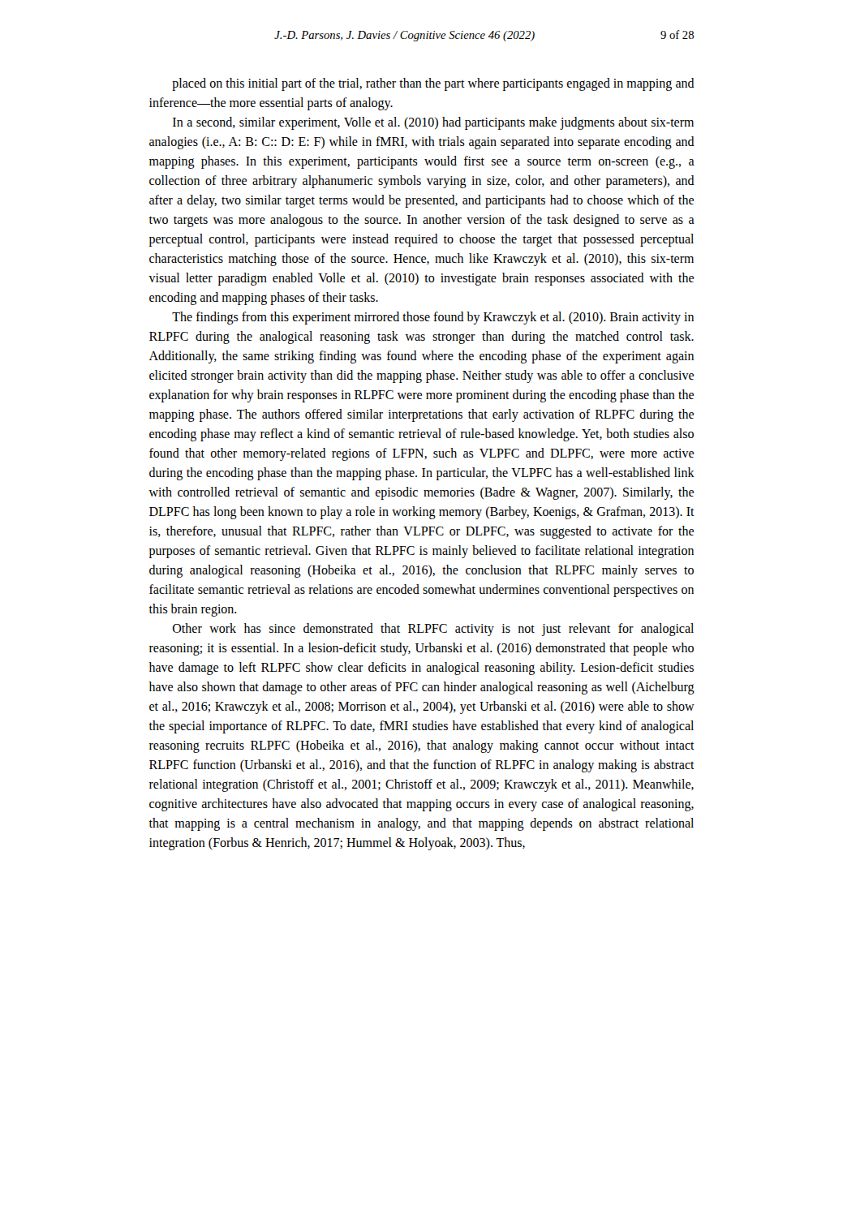J.-D. Parsons, J. Davies / Cognitive Science 46 (2022) 9 of 28
placed on this initial part of the trial, rather than the part where participants engaged in mapping and inference—the more essential parts of analogy.
In a second, similar experiment, Volle et al. (2010) had participants make judgments about six-term analogies (i.e., A: B: C:: D: E: F) while in fMRI, with trials again separated into separate encoding and mapping phases. In this experiment, participants would first see a source term on-screen (e.g., a collection of three arbitrary alphanumeric symbols varying in size, color, and other parameters), and after a delay, two similar target terms would be presented, and participants had to choose which of the two targets was more analogous to the source. In another version of the task designed to serve as a perceptual control, participants were instead required to choose the target that possessed perceptual characteristics matching those of the source. Hence, much like Krawczyk et al. (2010), this six-term visual letter paradigm enabled Volle et al. (2010) to investigate brain responses associated with the encoding and mapping phases of their tasks.
The findings from this experiment mirrored those found by Krawczyk et al. (2010). Brain activity in RLPFC during the analogical reasoning task was stronger than during the matched control task. Additionally, the same striking finding was found where the encoding phase of the experiment again elicited stronger brain activity than did the mapping phase. Neither study was able to offer a conclusive explanation for why brain responses in RLPFC were more prominent during the encoding phase than the mapping phase. The authors offered similar interpretations that early activation of RLPFC during the encoding phase may reflect a kind of semantic retrieval of rule-based knowledge. Yet, both studies also found that other memory-related regions of LFPN, such as VLPFC and DLPFC, were more active during the encoding phase than the mapping phase. In particular, the VLPFC has a well-established link with controlled retrieval of semantic and episodic memories (Badre & Wagner, 2007). Similarly, the DLPFC has long been known to play a role in working memory (Barbey, Koenigs, & Grafman, 2013). It is, therefore, unusual that RLPFC, rather than VLPFC or DLPFC, was suggested to activate for the purposes of semantic retrieval. Given that RLPFC is mainly believed to facilitate relational integration during analogical reasoning (Hobeika et al., 2016), the conclusion that RLPFC mainly serves to facilitate semantic retrieval as relations are encoded somewhat undermines conventional perspectives on this brain region.
Other work has since demonstrated that RLPFC activity is not just relevant for analogical reasoning; it is essential. In a lesion-deficit study, Urbanski et al. (2016) demonstrated that people who have damage to left RLPFC show clear deficits in analogical reasoning ability. Lesion-deficit studies have also shown that damage to other areas of PFC can hinder analogical reasoning as well (Aichelburg et al., 2016; Krawczyk et al., 2008; Morrison et al., 2004), yet Urbanski et al. (2016) were able to show the special importance of RLPFC. To date, fMRI studies have established that every kind of analogical reasoning recruits RLPFC (Hobeika et al., 2016), that analogy making cannot occur without intact RLPFC function (Urbanski et al., 2016), and that the function of RLPFC in analogy making is abstract relational integration (Christoff et al., 2001; Christoff et al., 2009; Krawczyk et al., 2011). Meanwhile, cognitive architectures have also advocated that mapping occurs in every case of analogical reasoning, that mapping is a central mechanism in analogy, and that mapping depends on abstract relational integration (Forbus & Henrich, 2017; Hummel & Holyoak, 2003). Thus,